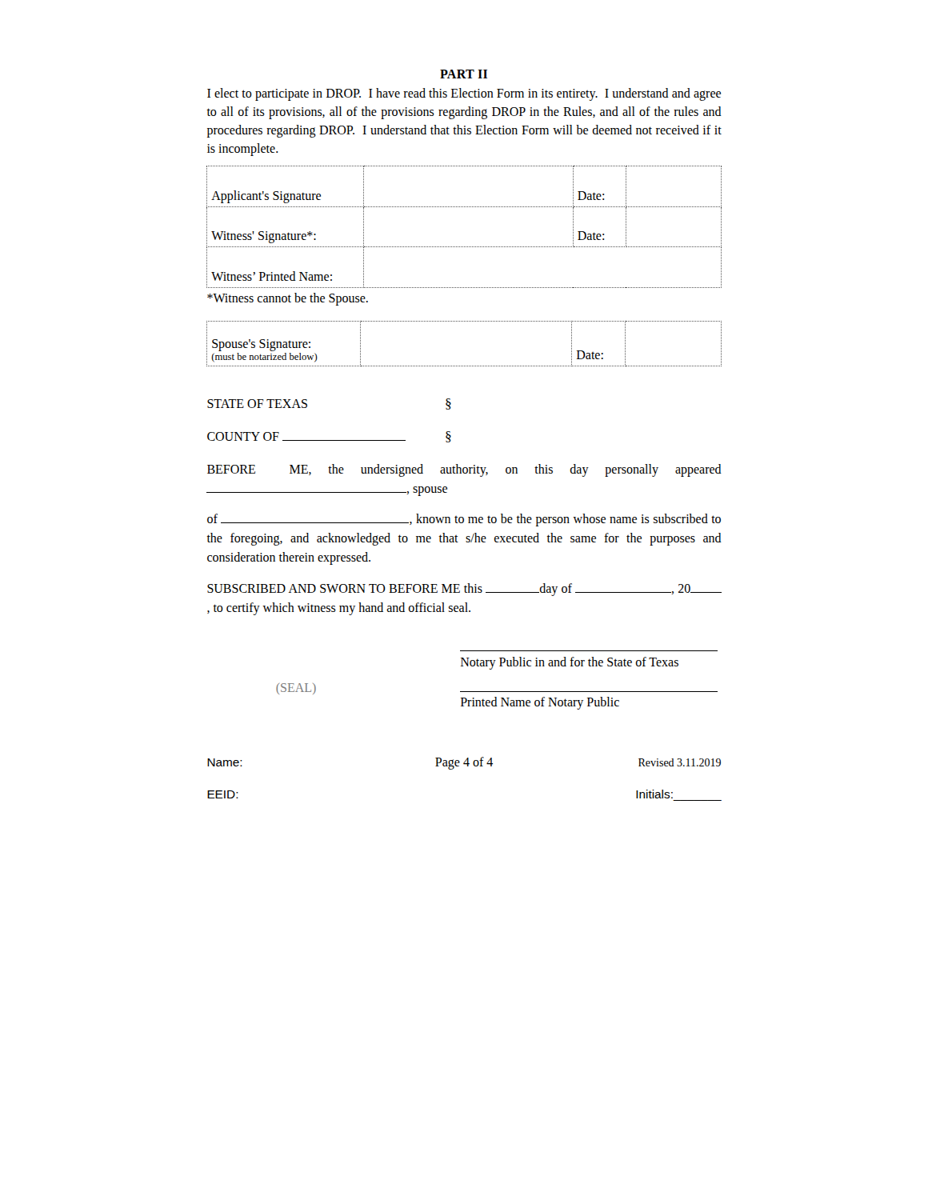PART II
I elect to participate in DROP. I have read this Election Form in its entirety. I understand and agree to all of its provisions, all of the provisions regarding DROP in the Rules, and all of the rules and procedures regarding DROP. I understand that this Election Form will be deemed not received if it is incomplete.
| Applicant's Signature | | Date: | |
| Witness' Signature*: | | Date: | |
| Witness’ Printed Name: | |
*Witness cannot be the Spouse.
| Spouse's Signature: (must be notarized below) | | Date: | |
STATE OF TEXAS §
COUNTY OF §
BEFORE ME, the undersigned authority, on this day personally appeared , spouse
of , known to me to be the person whose name is subscribed to the foregoing, and acknowledged to me that s/he executed the same for the purposes and consideration therein expressed.
SUBSCRIBED AND SWORN TO BEFORE ME this day of , 20 , to certify which witness my hand and official seal.
(SEAL)
Notary Public in and for the State of Texas
Printed Name of Notary Public
Name:
Page 4 of 4
Revised 3.11.2019
EEID:
Initials:_______